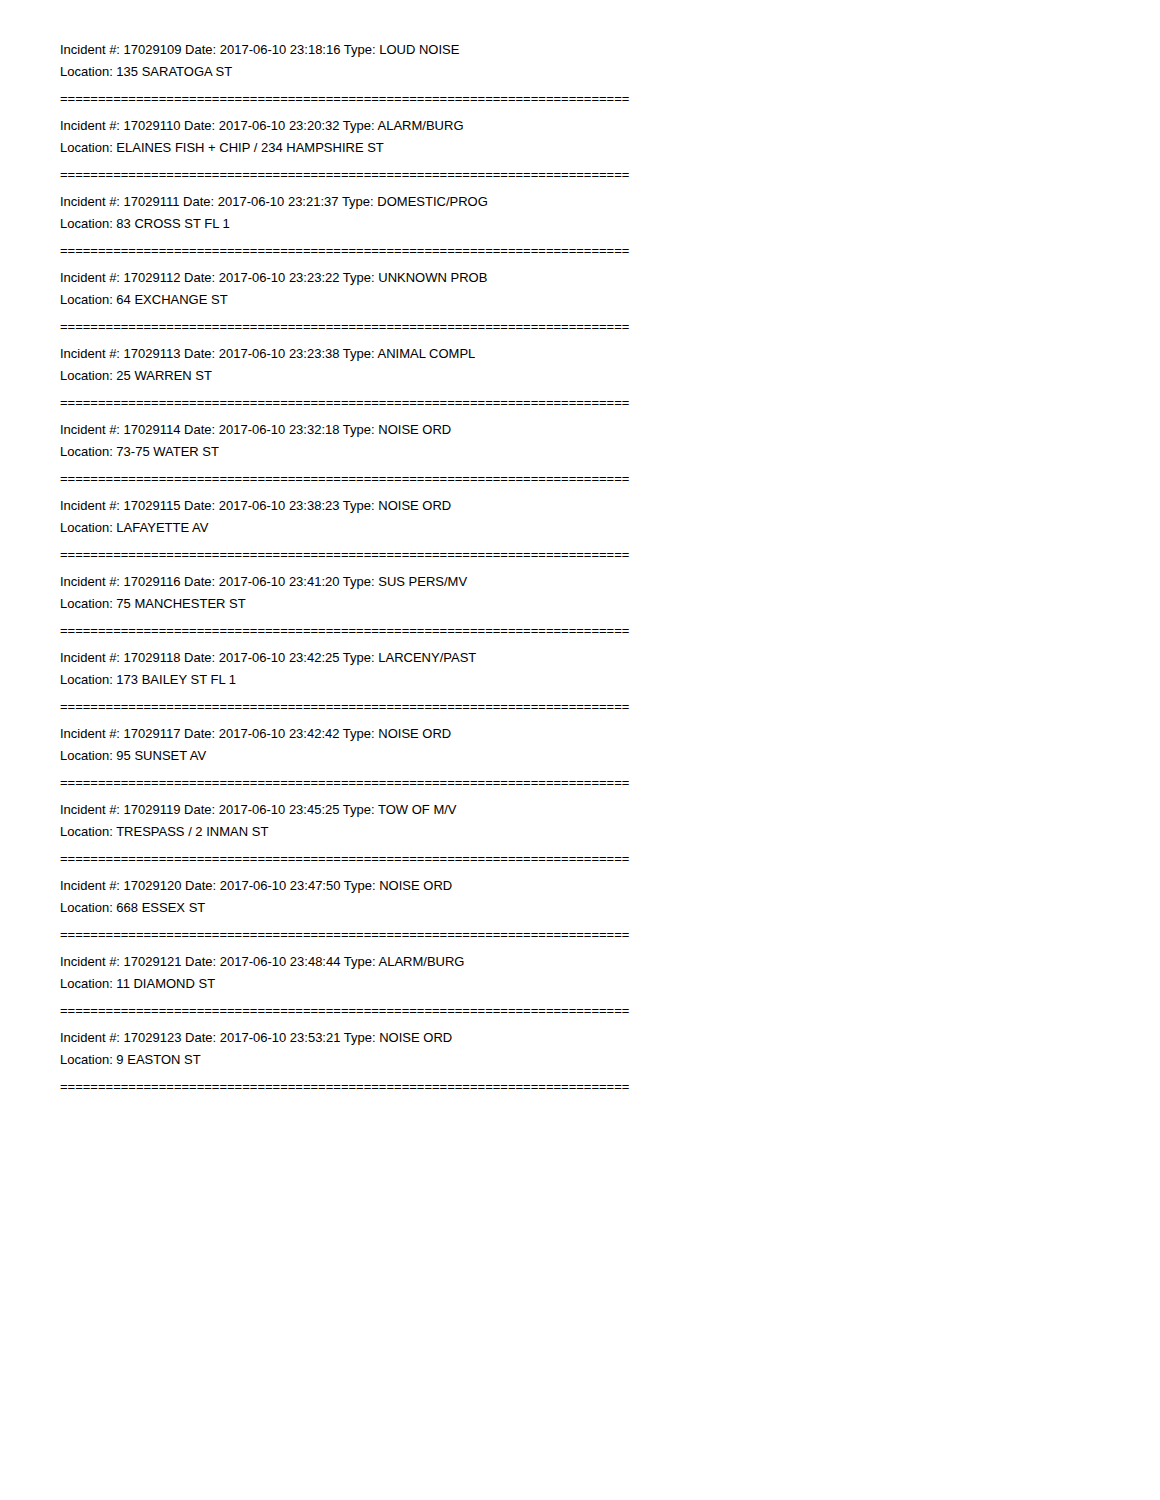Incident #: 17029109 Date: 2017-06-10 23:18:16 Type: LOUD NOISE
Location: 135 SARATOGA ST
===========================================================================
Incident #: 17029110 Date: 2017-06-10 23:20:32 Type: ALARM/BURG
Location: ELAINES FISH + CHIP / 234 HAMPSHIRE ST
===========================================================================
Incident #: 17029111 Date: 2017-06-10 23:21:37 Type: DOMESTIC/PROG
Location: 83 CROSS ST FL 1
===========================================================================
Incident #: 17029112 Date: 2017-06-10 23:23:22 Type: UNKNOWN PROB
Location: 64 EXCHANGE ST
===========================================================================
Incident #: 17029113 Date: 2017-06-10 23:23:38 Type: ANIMAL COMPL
Location: 25 WARREN ST
===========================================================================
Incident #: 17029114 Date: 2017-06-10 23:32:18 Type: NOISE ORD
Location: 73-75 WATER ST
===========================================================================
Incident #: 17029115 Date: 2017-06-10 23:38:23 Type: NOISE ORD
Location: LAFAYETTE AV
===========================================================================
Incident #: 17029116 Date: 2017-06-10 23:41:20 Type: SUS PERS/MV
Location: 75 MANCHESTER ST
===========================================================================
Incident #: 17029118 Date: 2017-06-10 23:42:25 Type: LARCENY/PAST
Location: 173 BAILEY ST FL 1
===========================================================================
Incident #: 17029117 Date: 2017-06-10 23:42:42 Type: NOISE ORD
Location: 95 SUNSET AV
===========================================================================
Incident #: 17029119 Date: 2017-06-10 23:45:25 Type: TOW OF M/V
Location: TRESPASS / 2 INMAN ST
===========================================================================
Incident #: 17029120 Date: 2017-06-10 23:47:50 Type: NOISE ORD
Location: 668 ESSEX ST
===========================================================================
Incident #: 17029121 Date: 2017-06-10 23:48:44 Type: ALARM/BURG
Location: 11 DIAMOND ST
===========================================================================
Incident #: 17029123 Date: 2017-06-10 23:53:21 Type: NOISE ORD
Location: 9 EASTON ST
===========================================================================